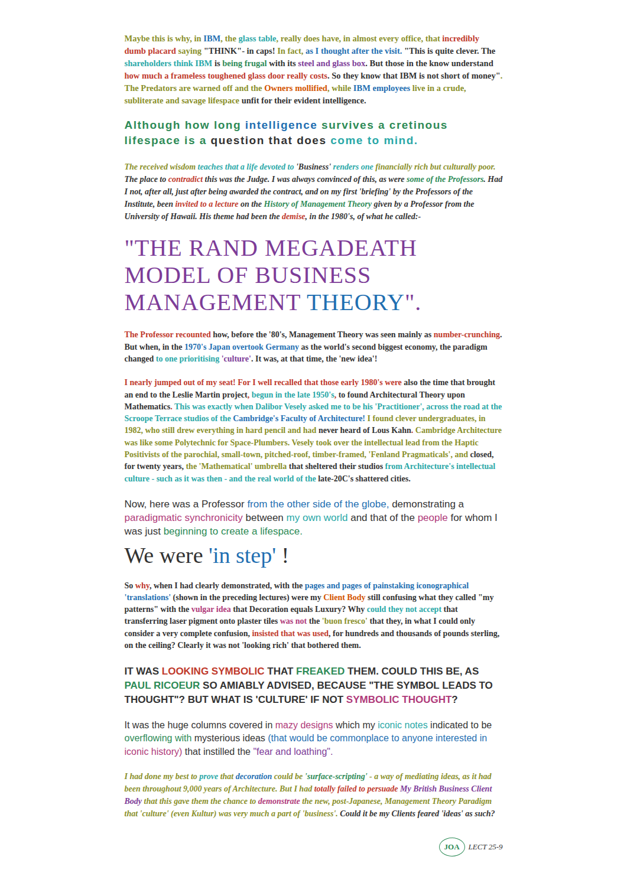Maybe this is why, in IBM, the glass table, really does have, in almost every office, that incredibly dumb placard saying "THINK"- in caps! In fact, as I thought after the visit. "This is quite clever. The shareholders think IBM is being frugal with its steel and glass box. But those in the know understand how much a frameless toughened glass door really costs. So they know that IBM is not short of money". The Predators are warned off and the Owners mollified, while IBM employees live in a crude, subliterate and savage lifespace unfit for their evident intelligence.
Although how long intelligence survives a cretinous lifespace is a question that does come to mind.
The received wisdom teaches that a life devoted to 'Business' renders one financially rich but culturally poor. The place to contradict this was the Judge. I was always convinced of this, as were some of the Professors. Had I not, after all, just after being awarded the contract, and on my first 'briefing' by the Professors of the Institute, been invited to a lecture on the History of Management Theory given by a Professor from the University of Hawaii. His theme had been the demise, in the 1980's, of what he called:-
"The Rand Megadeath Model of Business Management Theory".
The Professor recounted how, before the '80's, Management Theory was seen mainly as number-crunching. But when, in the 1970's Japan overtook Germany as the world's second biggest economy, the paradigm changed to one prioritising 'culture'. It was, at that time, the 'new idea'!
I nearly jumped out of my seat! For I well recalled that those early 1980's were also the time that brought an end to the Leslie Martin project, begun in the late 1950's, to found Architectural Theory upon Mathematics. This was exactly when Dalibor Vesely asked me to be his 'Practitioner', across the road at the Scroope Terrace studios of the Cambridge's Faculty of Architecture! I found clever undergraduates, in 1982, who still drew everything in hard pencil and had never heard of Lous Kahn. Cambridge Architecture was like some Polytechnic for Space-Plumbers. Vesely took over the intellectual lead from the Haptic Positivists of the parochial, small-town, pitched-roof, timber-framed, 'Fenland Pragmaticals', and closed, for twenty years, the 'Mathematical' umbrella that sheltered their studios from Architecture's intellectual culture - such as it was then - and the real world of the late-20C's shattered cities.
Now, here was a Professor from the other side of the globe, demonstrating a paradigmatic synchronicity between my own world and that of the people for whom I was just beginning to create a lifespace.
We were 'in step' !
So why, when I had clearly demonstrated, with the pages and pages of painstaking iconographical 'translations' (shown in the preceding lectures) were my Client Body still confusing what they called "my patterns" with the vulgar idea that Decoration equals Luxury? Why could they not accept that transferring laser pigment onto plaster tiles was not the 'buon fresco' that they, in what I could only consider a very complete confusion, insisted that was used, for hundreds and thousands of pounds sterling, on the ceiling? Clearly it was not 'looking rich' that bothered them.
It was looking symbolic that freaked them. Could this be, as Paul Ricoeur so amiably advised, because "the symbol leads to thought"? But what is 'culture' if not symbolic thought?
It was the huge columns covered in mazy designs which my iconic notes indicated to be overflowing with mysterious ideas (that would be commonplace to anyone interested in iconic history) that instilled the "fear and loathing".
I had done my best to prove that decoration could be 'surface-scripting' - a way of mediating ideas, as it had been throughout 9,000 years of Architecture. But I had totally failed to persuade My British Business Client Body that this gave them the chance to demonstrate the new, post-Japanese, Management Theory Paradigm that 'culture' (even Kultur) was very much a part of 'business'. Could it be my Clients feared 'ideas' as such?
JOA LECT 25-9